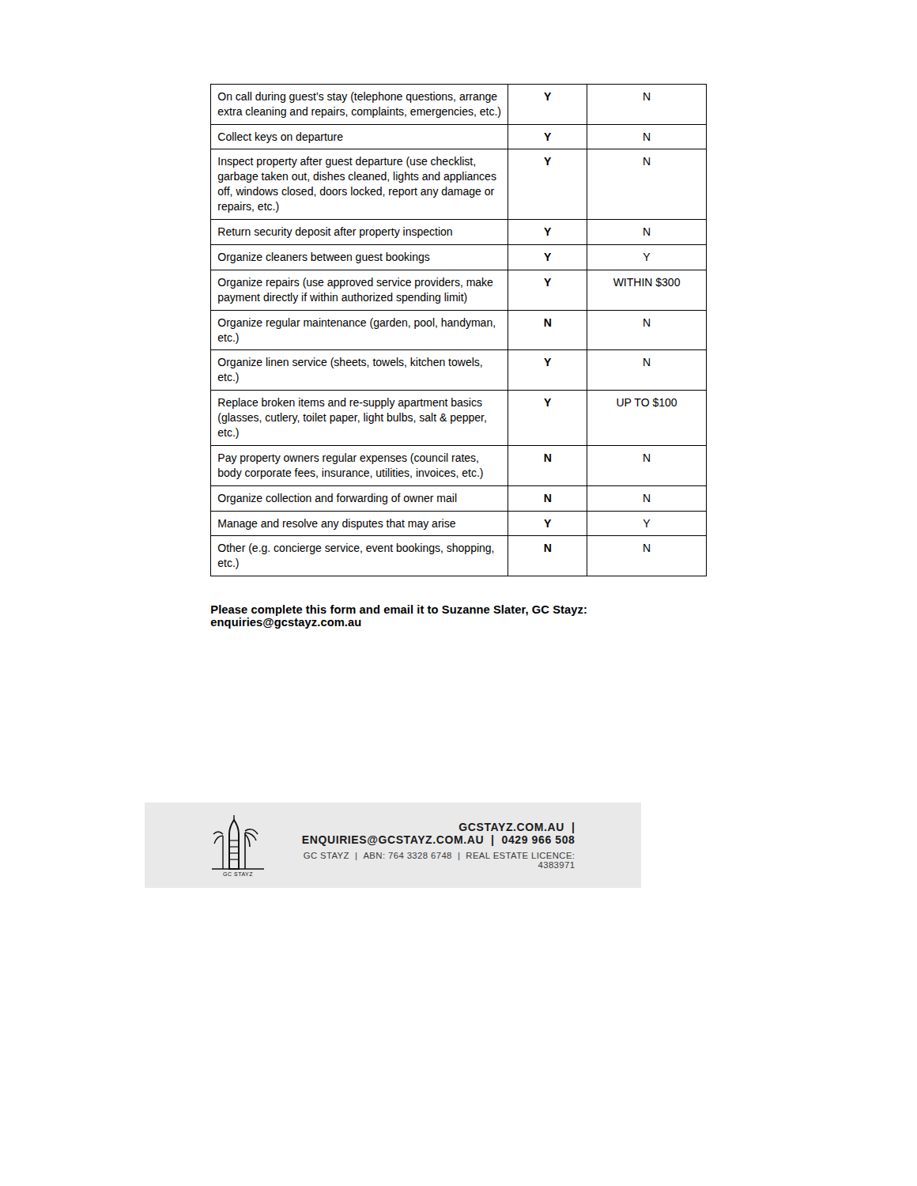| On call during guest’s stay (telephone questions, arrange extra cleaning and repairs, complaints, emergencies, etc.) | Y | N |
| Collect keys on departure | Y | N |
| Inspect property after guest departure (use checklist, garbage taken out, dishes cleaned, lights and appliances off, windows closed, doors locked, report any damage or repairs, etc.) | Y | N |
| Return security deposit after property inspection | Y | N |
| Organize cleaners between guest bookings | Y | Y |
| Organize repairs (use approved service providers, make payment directly if within authorized spending limit) | Y | WITHIN $300 |
| Organize regular maintenance (garden, pool, handyman, etc.) | N | N |
| Organize linen service (sheets, towels, kitchen towels, etc.) | Y | N |
| Replace broken items and re-supply apartment basics (glasses, cutlery, toilet paper, light bulbs, salt & pepper, etc.) | Y | UP TO $100 |
| Pay property owners regular expenses (council rates, body corporate fees, insurance, utilities, invoices, etc.) | N | N |
| Organize collection and forwarding of owner mail | N | N |
| Manage and resolve any disputes that may arise | Y | Y |
| Other (e.g. concierge service, event bookings, shopping, etc.) | N | N |
Please complete this form and email it to Suzanne Slater, GC Stayz: enquiries@gcstayz.com.au
GC STAYZ
GCSTAYZ.COM.AU | ENQUIRIES@GCSTAYZ.COM.AU | 0429 966 508
GC STAYZ | ABN: 764 3328 6748 | REAL ESTATE LICENCE: 4383971